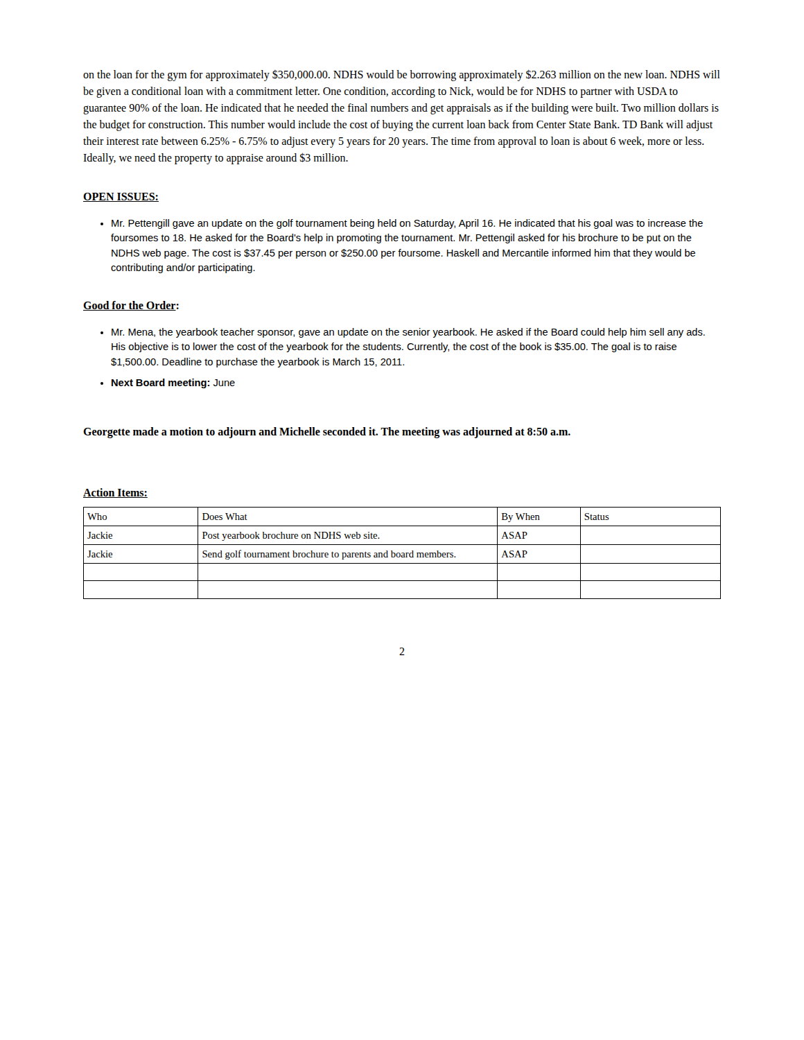on the loan for the gym for approximately $350,000.00. NDHS would be borrowing approximately $2.263 million on the new loan. NDHS will be given a conditional loan with a commitment letter. One condition, according to Nick, would be for NDHS to partner with USDA to guarantee 90% of the loan. He indicated that he needed the final numbers and get appraisals as if the building were built. Two million dollars is the budget for construction. This number would include the cost of buying the current loan back from Center State Bank. TD Bank will adjust their interest rate between 6.25% - 6.75% to adjust every 5 years for 20 years. The time from approval to loan is about 6 week, more or less. Ideally, we need the property to appraise around $3 million.
OPEN ISSUES:
Mr. Pettengill gave an update on the golf tournament being held on Saturday, April 16. He indicated that his goal was to increase the foursomes to 18. He asked for the Board's help in promoting the tournament. Mr. Pettengil asked for his brochure to be put on the NDHS web page. The cost is $37.45 per person or $250.00 per foursome. Haskell and Mercantile informed him that they would be contributing and/or participating.
Good for the Order:
Mr. Mena, the yearbook teacher sponsor, gave an update on the senior yearbook. He asked if the Board could help him sell any ads. His objective is to lower the cost of the yearbook for the students. Currently, the cost of the book is $35.00. The goal is to raise $1,500.00. Deadline to purchase the yearbook is March 15, 2011.
Next Board meeting: June
Georgette made a motion to adjourn and Michelle seconded it. The meeting was adjourned at 8:50 a.m.
Action Items:
| Who | Does What | By When | Status |
| --- | --- | --- | --- |
| Jackie | Post yearbook brochure on NDHS web site. | ASAP | |
| Jackie | Send golf tournament brochure to parents and board members. | ASAP | |
2